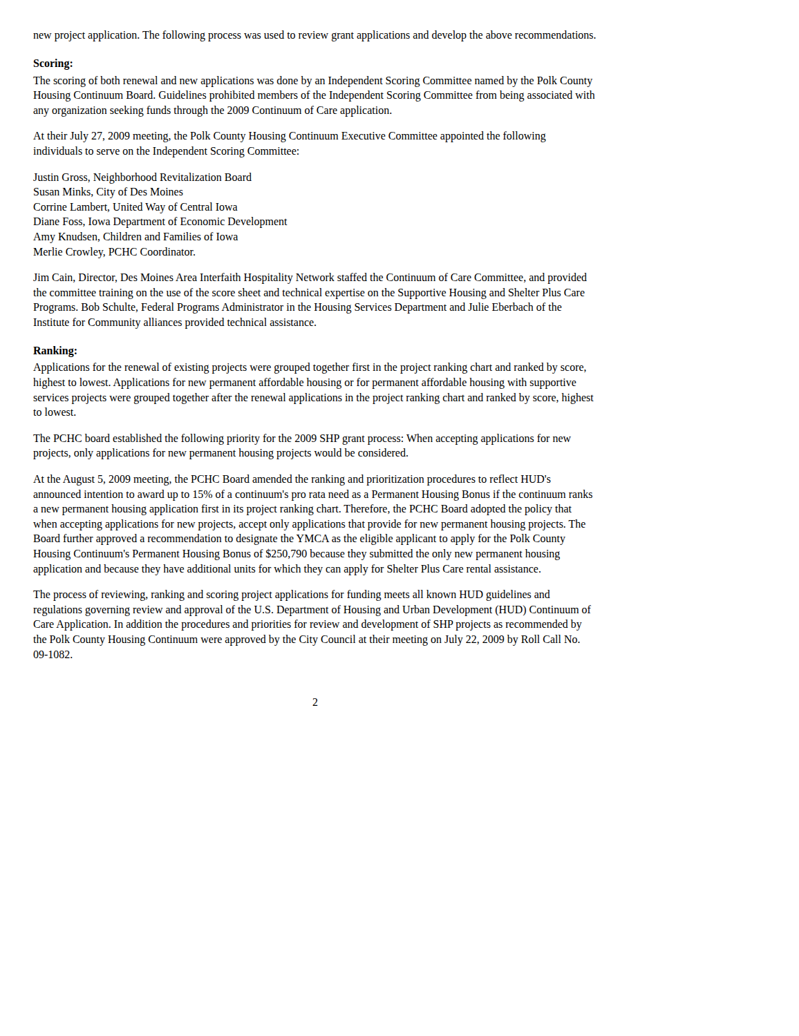new project application. The following process was used to review grant applications and develop the above recommendations.
Scoring:
The scoring of both renewal and new applications was done by an Independent Scoring Committee named by the Polk County Housing Continuum Board. Guidelines prohibited members of the Independent Scoring Committee from being associated with any organization seeking funds through the 2009 Continuum of Care application.
At their July 27, 2009 meeting, the Polk County Housing Continuum Executive Committee appointed the following individuals to serve on the Independent Scoring Committee:
Justin Gross, Neighborhood Revitalization Board
Susan Minks, City of Des Moines
Corrine Lambert, United Way of Central Iowa
Diane Foss, Iowa Department of Economic Development
Amy Knudsen, Children and Families of Iowa
Merlie Crowley, PCHC Coordinator.
Jim Cain, Director, Des Moines Area Interfaith Hospitality Network staffed the Continuum of Care Committee, and provided the committee training on the use of the score sheet and technical expertise on the Supportive Housing and Shelter Plus Care Programs. Bob Schulte, Federal Programs Administrator in the Housing Services Department and Julie Eberbach of the Institute for Community alliances provided technical assistance.
Ranking:
Applications for the renewal of existing projects were grouped together first in the project ranking chart and ranked by score, highest to lowest. Applications for new permanent affordable housing or for permanent affordable housing with supportive services projects were grouped together after the renewal applications in the project ranking chart and ranked by score, highest to lowest.
The PCHC board established the following priority for the 2009 SHP grant process: When accepting applications for new projects, only applications for new permanent housing projects would be considered.
At the August 5, 2009 meeting, the PCHC Board amended the ranking and prioritization procedures to reflect HUD's announced intention to award up to 15% of a continuum's pro rata need as a Permanent Housing Bonus if the continuum ranks a new permanent housing application first in its project ranking chart. Therefore, the PCHC Board adopted the policy that when accepting applications for new projects, accept only applications that provide for new permanent housing projects. The Board further approved a recommendation to designate the YMCA as the eligible applicant to apply for the Polk County Housing Continuum's Permanent Housing Bonus of $250,790 because they submitted the only new permanent housing application and because they have additional units for which they can apply for Shelter Plus Care rental assistance.
The process of reviewing, ranking and scoring project applications for funding meets all known HUD guidelines and regulations governing review and approval of the U.S. Department of Housing and Urban Development (HUD) Continuum of Care Application. In addition the procedures and priorities for review and development of SHP projects as recommended by the Polk County Housing Continuum were approved by the City Council at their meeting on July 22, 2009 by Roll Call No. 09-1082.
2